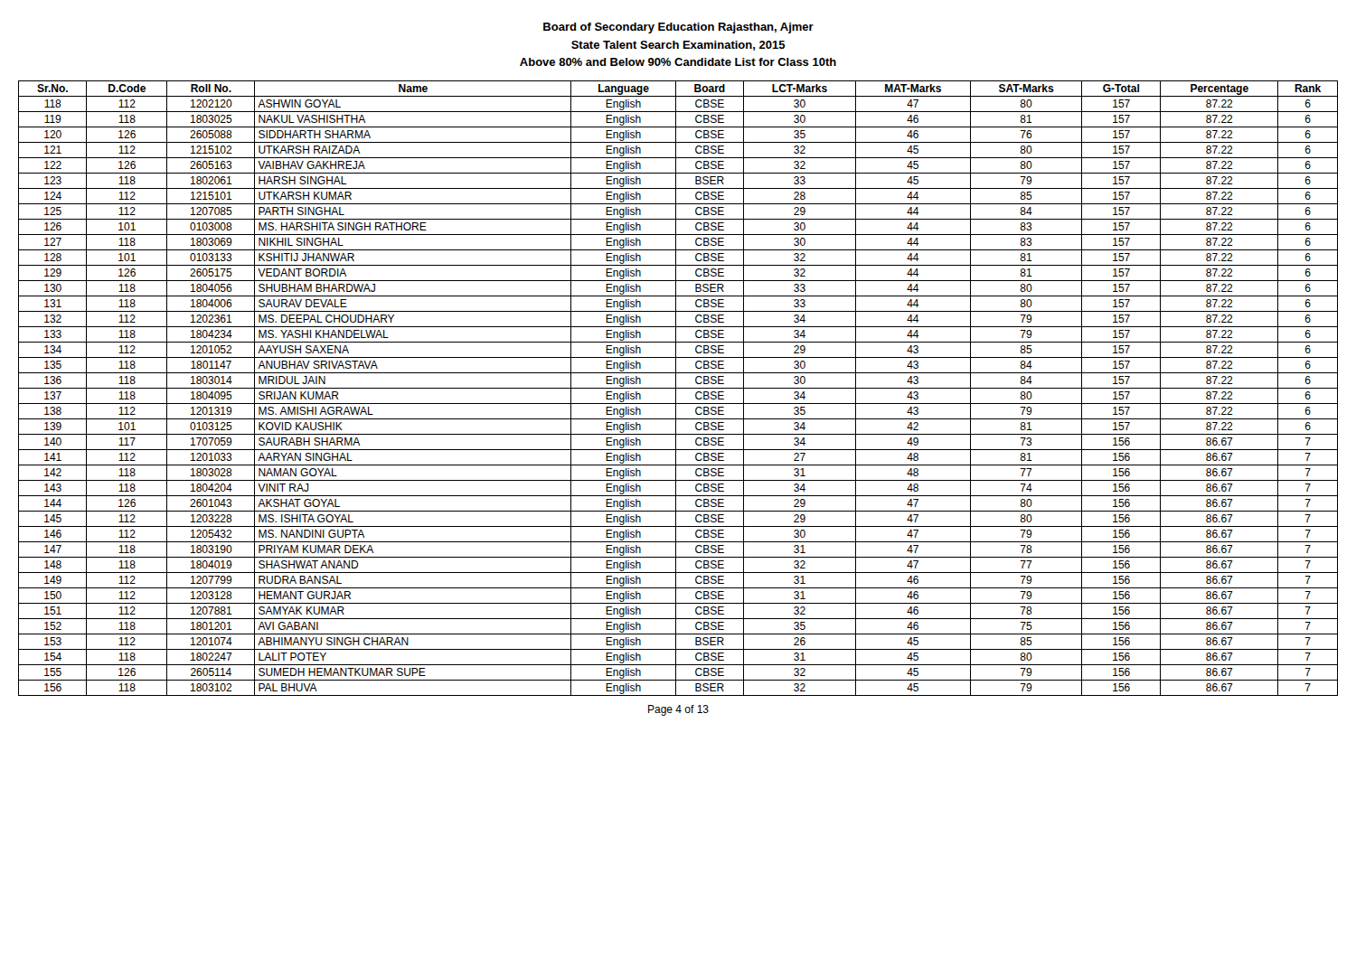Board of Secondary Education Rajasthan, Ajmer
State Talent Search Examination, 2015
Above 80% and Below 90% Candidate List for Class 10th
| Sr.No. | D.Code | Roll No. | Name | Language | Board | LCT-Marks | MAT-Marks | SAT-Marks | G-Total | Percentage | Rank |
| --- | --- | --- | --- | --- | --- | --- | --- | --- | --- | --- | --- |
| 118 | 112 | 1202120 | ASHWIN GOYAL | English | CBSE | 30 | 47 | 80 | 157 | 87.22 | 6 |
| 119 | 118 | 1803025 | NAKUL VASHISHTHA | English | CBSE | 30 | 46 | 81 | 157 | 87.22 | 6 |
| 120 | 126 | 2605088 | SIDDHARTH SHARMA | English | CBSE | 35 | 46 | 76 | 157 | 87.22 | 6 |
| 121 | 112 | 1215102 | UTKARSH RAIZADA | English | CBSE | 32 | 45 | 80 | 157 | 87.22 | 6 |
| 122 | 126 | 2605163 | VAIBHAV GAKHREJA | English | CBSE | 32 | 45 | 80 | 157 | 87.22 | 6 |
| 123 | 118 | 1802061 | HARSH SINGHAL | English | BSER | 33 | 45 | 79 | 157 | 87.22 | 6 |
| 124 | 112 | 1215101 | UTKARSH KUMAR | English | CBSE | 28 | 44 | 85 | 157 | 87.22 | 6 |
| 125 | 112 | 1207085 | PARTH SINGHAL | English | CBSE | 29 | 44 | 84 | 157 | 87.22 | 6 |
| 126 | 101 | 0103008 | MS. HARSHITA SINGH RATHORE | English | CBSE | 30 | 44 | 83 | 157 | 87.22 | 6 |
| 127 | 118 | 1803069 | NIKHIL SINGHAL | English | CBSE | 30 | 44 | 83 | 157 | 87.22 | 6 |
| 128 | 101 | 0103133 | KSHITIJ JHANWAR | English | CBSE | 32 | 44 | 81 | 157 | 87.22 | 6 |
| 129 | 126 | 2605175 | VEDANT BORDIA | English | CBSE | 32 | 44 | 81 | 157 | 87.22 | 6 |
| 130 | 118 | 1804056 | SHUBHAM BHARDWAJ | English | BSER | 33 | 44 | 80 | 157 | 87.22 | 6 |
| 131 | 118 | 1804006 | SAURAV DEVALE | English | CBSE | 33 | 44 | 80 | 157 | 87.22 | 6 |
| 132 | 112 | 1202361 | MS. DEEPAL CHOUDHARY | English | CBSE | 34 | 44 | 79 | 157 | 87.22 | 6 |
| 133 | 118 | 1804234 | MS. YASHI KHANDELWAL | English | CBSE | 34 | 44 | 79 | 157 | 87.22 | 6 |
| 134 | 112 | 1201052 | AAYUSH SAXENA | English | CBSE | 29 | 43 | 85 | 157 | 87.22 | 6 |
| 135 | 118 | 1801147 | ANUBHAV SRIVASTAVA | English | CBSE | 30 | 43 | 84 | 157 | 87.22 | 6 |
| 136 | 118 | 1803014 | MRIDUL JAIN | English | CBSE | 30 | 43 | 84 | 157 | 87.22 | 6 |
| 137 | 118 | 1804095 | SRIJAN KUMAR | English | CBSE | 34 | 43 | 80 | 157 | 87.22 | 6 |
| 138 | 112 | 1201319 | MS. AMISHI AGRAWAL | English | CBSE | 35 | 43 | 79 | 157 | 87.22 | 6 |
| 139 | 101 | 0103125 | KOVID KAUSHIK | English | CBSE | 34 | 42 | 81 | 157 | 87.22 | 6 |
| 140 | 117 | 1707059 | SAURABH SHARMA | English | CBSE | 34 | 49 | 73 | 156 | 86.67 | 7 |
| 141 | 112 | 1201033 | AARYAN SINGHAL | English | CBSE | 27 | 48 | 81 | 156 | 86.67 | 7 |
| 142 | 118 | 1803028 | NAMAN GOYAL | English | CBSE | 31 | 48 | 77 | 156 | 86.67 | 7 |
| 143 | 118 | 1804204 | VINIT RAJ | English | CBSE | 34 | 48 | 74 | 156 | 86.67 | 7 |
| 144 | 126 | 2601043 | AKSHAT GOYAL | English | CBSE | 29 | 47 | 80 | 156 | 86.67 | 7 |
| 145 | 112 | 1203228 | MS. ISHITA GOYAL | English | CBSE | 29 | 47 | 80 | 156 | 86.67 | 7 |
| 146 | 112 | 1205432 | MS. NANDINI GUPTA | English | CBSE | 30 | 47 | 79 | 156 | 86.67 | 7 |
| 147 | 118 | 1803190 | PRIYAM KUMAR DEKA | English | CBSE | 31 | 47 | 78 | 156 | 86.67 | 7 |
| 148 | 118 | 1804019 | SHASHWAT ANAND | English | CBSE | 32 | 47 | 77 | 156 | 86.67 | 7 |
| 149 | 112 | 1207799 | RUDRA BANSAL | English | CBSE | 31 | 46 | 79 | 156 | 86.67 | 7 |
| 150 | 112 | 1203128 | HEMANT GURJAR | English | CBSE | 31 | 46 | 79 | 156 | 86.67 | 7 |
| 151 | 112 | 1207881 | SAMYAK KUMAR | English | CBSE | 32 | 46 | 78 | 156 | 86.67 | 7 |
| 152 | 118 | 1801201 | AVI GABANI | English | CBSE | 35 | 46 | 75 | 156 | 86.67 | 7 |
| 153 | 112 | 1201074 | ABHIMANYU SINGH CHARAN | English | BSER | 26 | 45 | 85 | 156 | 86.67 | 7 |
| 154 | 118 | 1802247 | LALIT POTEY | English | CBSE | 31 | 45 | 80 | 156 | 86.67 | 7 |
| 155 | 126 | 2605114 | SUMEDH HEMANTKUMAR SUPE | English | CBSE | 32 | 45 | 79 | 156 | 86.67 | 7 |
| 156 | 118 | 1803102 | PAL BHUVA | English | BSER | 32 | 45 | 79 | 156 | 86.67 | 7 |
Page 4 of 13